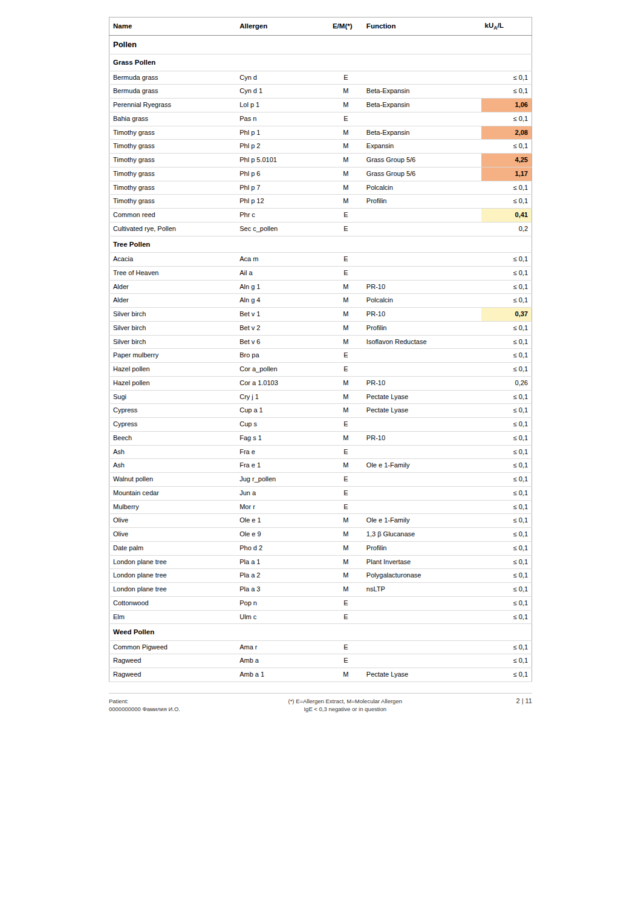| Name | Allergen | E/M(*) | Function | kU A /L |
| --- | --- | --- | --- | --- |
| Pollen |
| Grass Pollen |
| Bermuda grass | Cyn d | E | | ≤ 0,1 |
| Bermuda grass | Cyn d 1 | M | Beta-Expansin | ≤ 0,1 |
| Perennial Ryegrass | Lol p 1 | M | Beta-Expansin | 1,06 |
| Bahia grass | Pas n | E | | ≤ 0,1 |
| Timothy grass | Phl p 1 | M | Beta-Expansin | 2,08 |
| Timothy grass | Phl p 2 | M | Expansin | ≤ 0,1 |
| Timothy grass | Phl p 5.0101 | M | Grass Group 5/6 | 4,25 |
| Timothy grass | Phl p 6 | M | Grass Group 5/6 | 1,17 |
| Timothy grass | Phl p 7 | M | Polcalcin | ≤ 0,1 |
| Timothy grass | Phl p 12 | M | Profilin | ≤ 0,1 |
| Common reed | Phr c | E | | 0,41 |
| Cultivated rye, Pollen | Sec c_pollen | E | | 0,2 |
| Tree Pollen |
| Acacia | Aca m | E | | ≤ 0,1 |
| Tree of Heaven | Ail a | E | | ≤ 0,1 |
| Alder | Aln g 1 | M | PR-10 | ≤ 0,1 |
| Alder | Aln g 4 | M | Polcalcin | ≤ 0,1 |
| Silver birch | Bet v 1 | M | PR-10 | 0,37 |
| Silver birch | Bet v 2 | M | Profilin | ≤ 0,1 |
| Silver birch | Bet v 6 | M | Isoflavon Reductase | ≤ 0,1 |
| Paper mulberry | Bro pa | E | | ≤ 0,1 |
| Hazel pollen | Cor a_pollen | E | | ≤ 0,1 |
| Hazel pollen | Cor a 1.0103 | M | PR-10 | 0,26 |
| Sugi | Cry j 1 | M | Pectate Lyase | ≤ 0,1 |
| Cypress | Cup a 1 | M | Pectate Lyase | ≤ 0,1 |
| Cypress | Cup s | E | | ≤ 0,1 |
| Beech | Fag s 1 | M | PR-10 | ≤ 0,1 |
| Ash | Fra e | E | | ≤ 0,1 |
| Ash | Fra e 1 | M | Ole e 1-Family | ≤ 0,1 |
| Walnut pollen | Jug r_pollen | E | | ≤ 0,1 |
| Mountain cedar | Jun a | E | | ≤ 0,1 |
| Mulberry | Mor r | E | | ≤ 0,1 |
| Olive | Ole e 1 | M | Ole e 1-Family | ≤ 0,1 |
| Olive | Ole e 9 | M | 1,3 β Glucanase | ≤ 0,1 |
| Date palm | Pho d 2 | M | Profilin | ≤ 0,1 |
| London plane tree | Pla a 1 | M | Plant Invertase | ≤ 0,1 |
| London plane tree | Pla a 2 | M | Polygalacturonase | ≤ 0,1 |
| London plane tree | Pla a 3 | M | nsLTP | ≤ 0,1 |
| Cottonwood | Pop n | E | | ≤ 0,1 |
| Elm | Ulm c | E | | ≤ 0,1 |
| Weed Pollen |
| Common Pigweed | Ama r | E | | ≤ 0,1 |
| Ragweed | Amb a | E | | ≤ 0,1 |
| Ragweed | Amb a 1 | M | Pectate Lyase | ≤ 0,1 |
Patient:
0000000000 Фамилия И.О.
(*) E=Allergen Extract, M=Molecular Allergen
IgE < 0,3 negative or in question
2 | 11